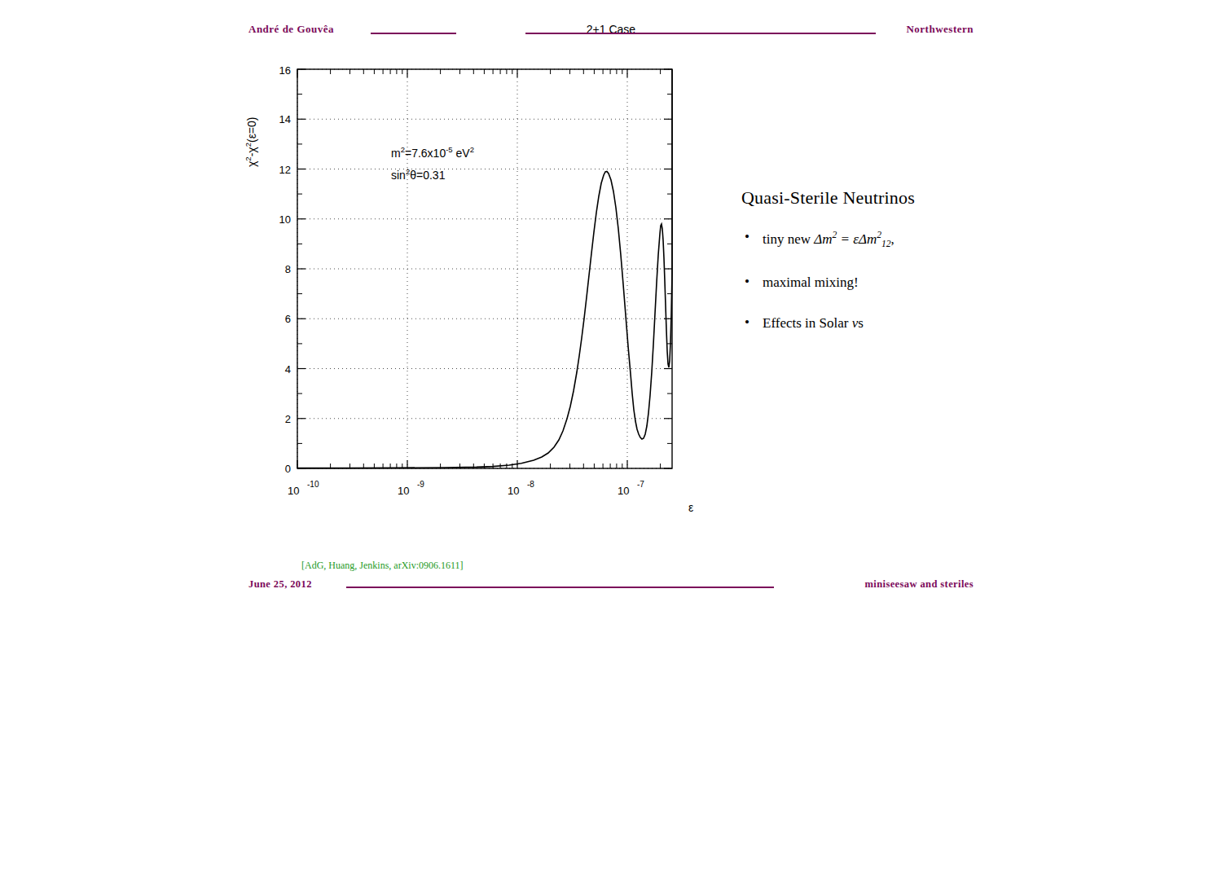André de Gouvêa 2+1 Case Northwestern
χ2-χ2(ε=0)
m2=7.6x10-5 eV2
sin2θ=0.31
0 2 4 6 8 10 12 14 16 10 -10 10 -9 10 -8 10 -7
ε
Quasi-Sterile Neutrinos
tiny new Δm2 = εΔm212,
maximal mixing!
Effects in Solar νs
[AdG, Huang, Jenkins, arXiv:0906.1611]
June 25, 2012 miniseesaw and steriles